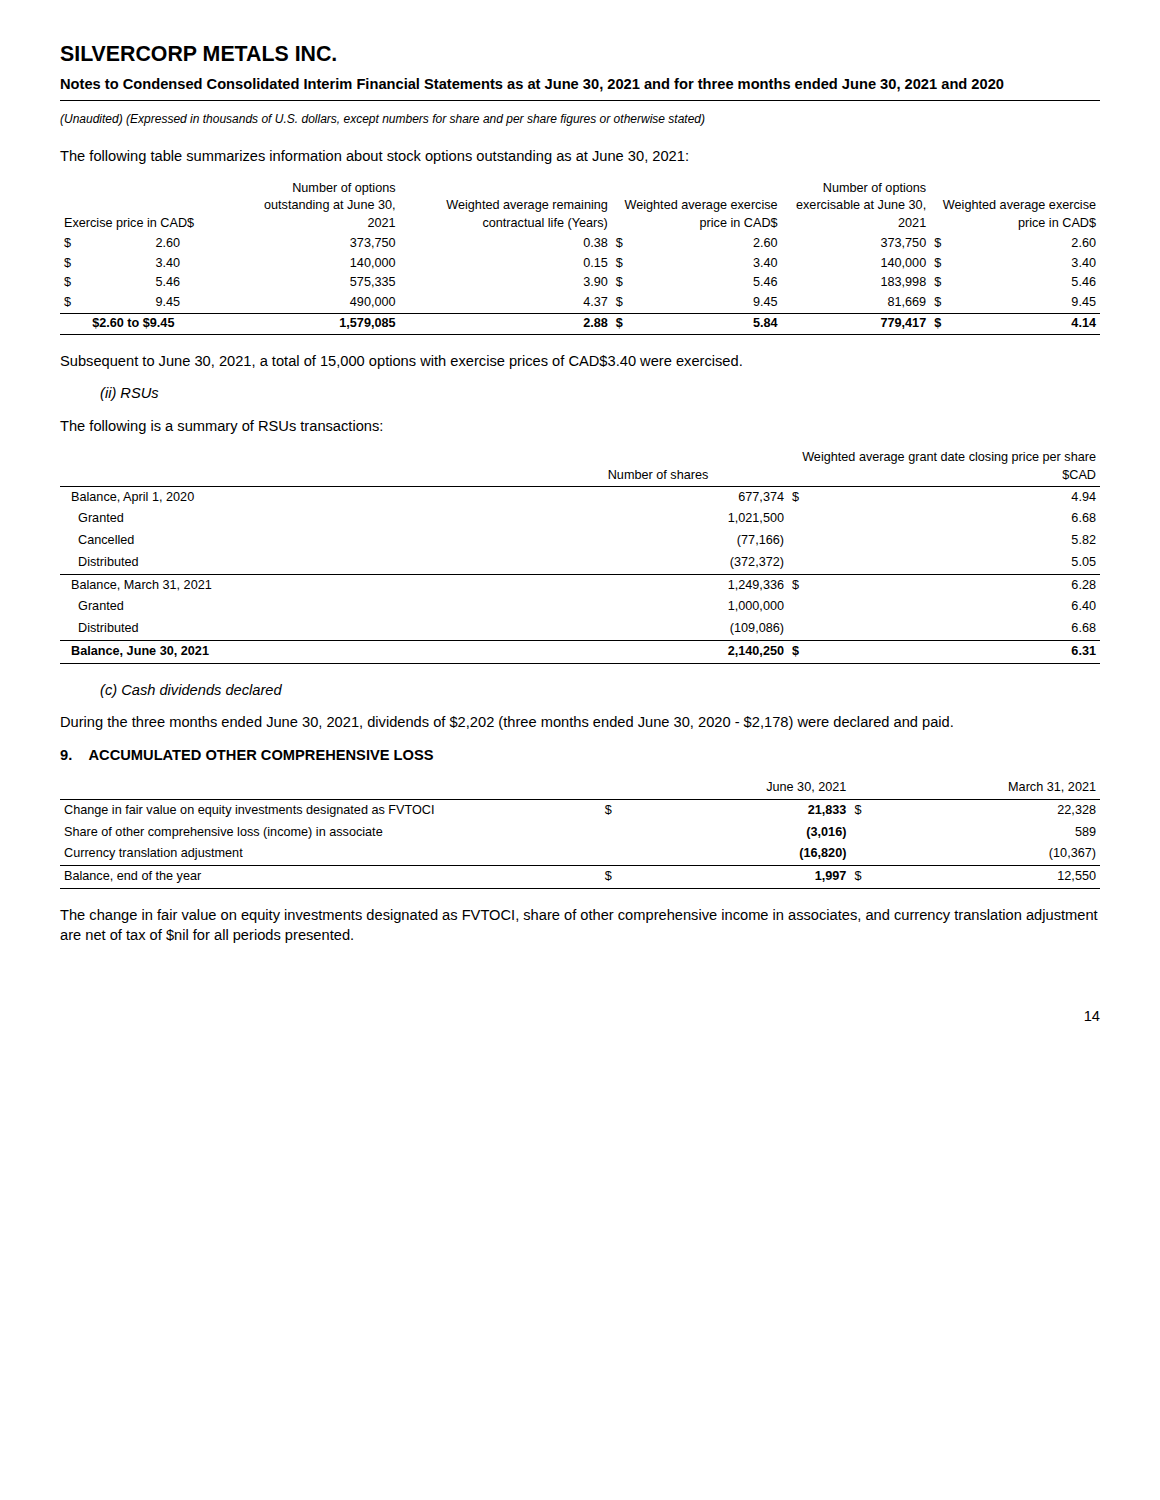SILVERCORP METALS INC.
Notes to Condensed Consolidated Interim Financial Statements as at June 30, 2021 and for three months ended June 30, 2021 and 2020
(Unaudited) (Expressed in thousands of U.S. dollars, except numbers for share and per share figures or otherwise stated)
The following table summarizes information about stock options outstanding as at June 30, 2021:
| Exercise price in CAD$ | Number of options outstanding at June 30, 2021 | Weighted average remaining contractual life (Years) | Weighted average exercise price in CAD$ | Number of options exercisable at June 30, 2021 | Weighted average exercise price in CAD$ |
| --- | --- | --- | --- | --- | --- |
| $ 2.60 | 373,750 | 0.38 | $ | 2.60 | 373,750 | $ | 2.60 |
| $ 3.40 | 140,000 | 0.15 | $ | 3.40 | 140,000 | $ | 3.40 |
| $ 5.46 | 575,335 | 3.90 | $ | 5.46 | 183,998 | $ | 5.46 |
| $ 9.45 | 490,000 | 4.37 | $ | 9.45 | 81,669 | $ | 9.45 |
| $2.60 to $9.45 | 1,579,085 | 2.88 | $ | 5.84 | 779,417 | $ | 4.14 |
Subsequent to June 30, 2021, a total of 15,000 options with exercise prices of CAD$3.40 were exercised.
(ii) RSUs
The following is a summary of RSUs transactions:
| | Number of shares | Weighted average grant date closing price per share $CAD |
| --- | --- | --- |
| Balance, April 1, 2020 | 677,374 | $ | 4.94 |
| Granted | 1,021,500 | | 6.68 |
| Cancelled | (77,166) | | 5.82 |
| Distributed | (372,372) | | 5.05 |
| Balance, March 31, 2021 | 1,249,336 | $ | 6.28 |
| Granted | 1,000,000 | | 6.40 |
| Distributed | (109,086) | | 6.68 |
| Balance, June 30, 2021 | 2,140,250 | $ | 6.31 |
(c) Cash dividends declared
During the three months ended June 30, 2021, dividends of $2,202 (three months ended June 30, 2020 - $2,178) were declared and paid.
9. ACCUMULATED OTHER COMPREHENSIVE LOSS
| | June 30, 2021 | March 31, 2021 |
| --- | --- | --- |
| Change in fair value on equity investments designated as FVTOCI | $ | 21,833 | $ | 22,328 |
| Share of other comprehensive loss (income) in associate | | (3,016) | | 589 |
| Currency translation adjustment | | (16,820) | | (10,367) |
| Balance, end of the year | $ | 1,997 | $ | 12,550 |
The change in fair value on equity investments designated as FVTOCI, share of other comprehensive income in associates, and currency translation adjustment are net of tax of $nil for all periods presented.
14